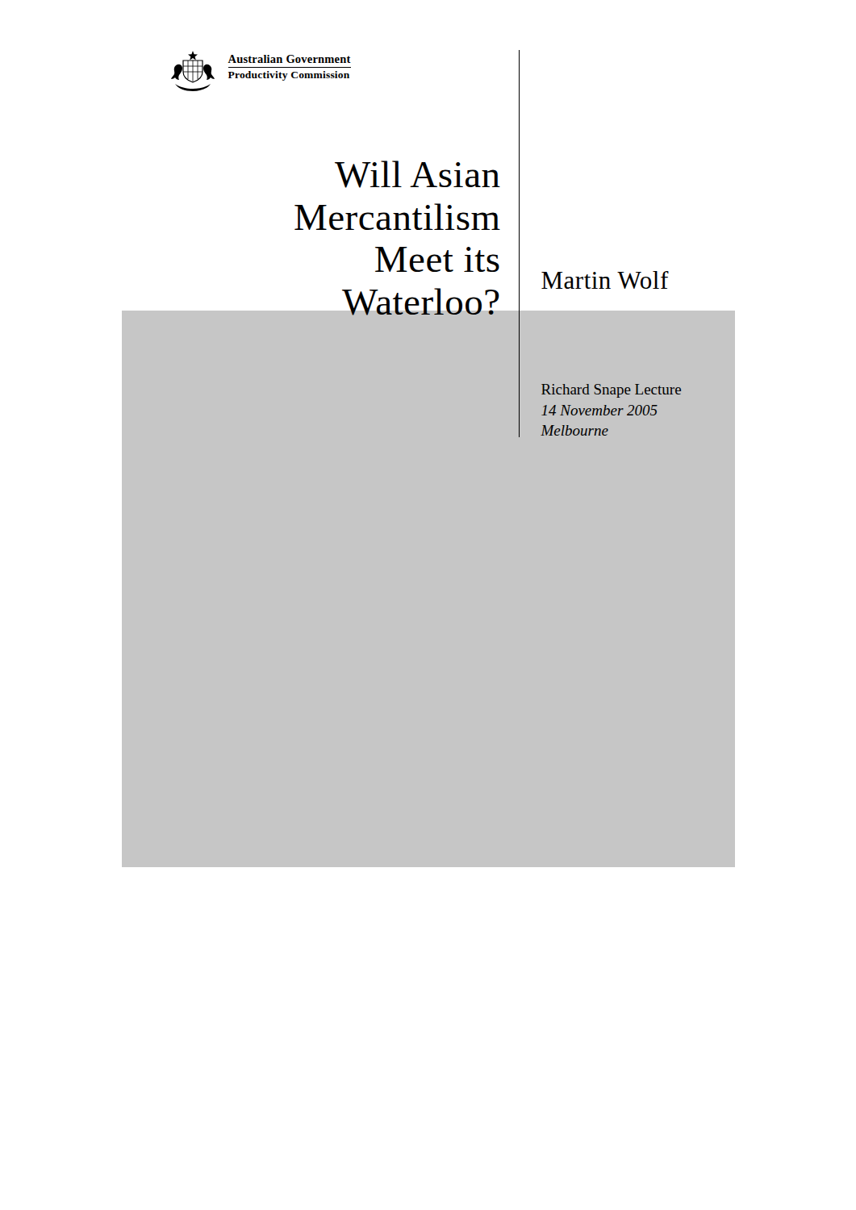Australian Government
Productivity Commission
Will Asian
Mercantilism
Meet its
Waterloo?
Martin Wolf
Richard Snape Lecture 14 November 2005 Melbourne